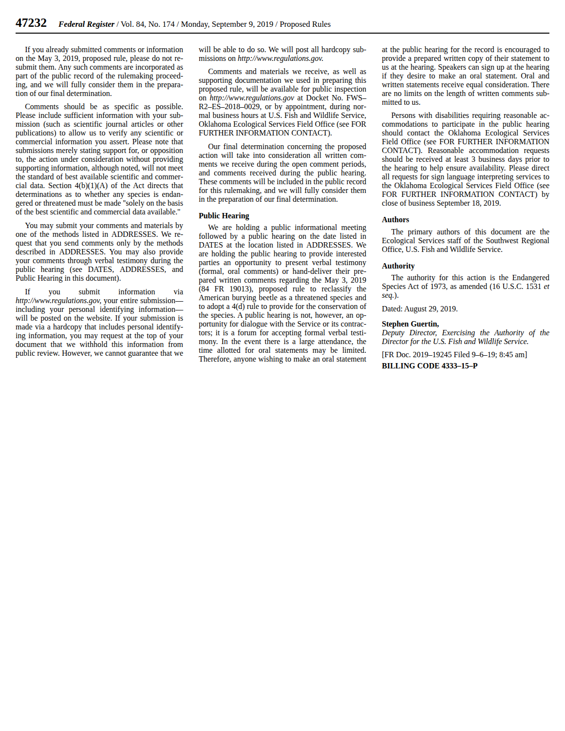47232 Federal Register / Vol. 84, No. 174 / Monday, September 9, 2019 / Proposed Rules
If you already submitted comments or information on the May 3, 2019, proposed rule, please do not resubmit them. Any such comments are incorporated as part of the public record of the rulemaking proceeding, and we will fully consider them in the preparation of our final determination.
Comments should be as specific as possible. Please include sufficient information with your submission (such as scientific journal articles or other publications) to allow us to verify any scientific or commercial information you assert. Please note that submissions merely stating support for, or opposition to, the action under consideration without providing supporting information, although noted, will not meet the standard of best available scientific and commercial data. Section 4(b)(1)(A) of the Act directs that determinations as to whether any species is endangered or threatened must be made ''solely on the basis of the best scientific and commercial data available.''
You may submit your comments and materials by one of the methods listed in ADDRESSES. We request that you send comments only by the methods described in ADDRESSES. You may also provide your comments through verbal testimony during the public hearing (see DATES, ADDRESSES, and Public Hearing in this document).
If you submit information via http://www.regulations.gov, your entire submission—including your personal identifying information—will be posted on the website. If your submission is made via a hardcopy that includes personal identifying information, you may request at the top of your document that we withhold this information from public review. However, we cannot guarantee that we will be able to do so. We will post all hardcopy submissions on http://www.regulations.gov.
Comments and materials we receive, as well as supporting documentation we used in preparing this proposed rule, will be available for public inspection on http://www.regulations.gov at Docket No. FWS–R2–ES–2018–0029, or by appointment, during normal business hours at U.S. Fish and Wildlife Service, Oklahoma Ecological Services Field Office (see FOR FURTHER INFORMATION CONTACT).
Our final determination concerning the proposed action will take into consideration all written comments we receive during the open comment periods, and comments received during the public hearing. These comments will be included in the public record for this rulemaking, and we will fully consider them in the preparation of our final determination.
Public Hearing
We are holding a public informational meeting followed by a public hearing on the date listed in DATES at the location listed in ADDRESSES. We are holding the public hearing to provide interested parties an opportunity to present verbal testimony (formal, oral comments) or hand-deliver their prepared written comments regarding the May 3, 2019 (84 FR 19013), proposed rule to reclassify the American burying beetle as a threatened species and to adopt a 4(d) rule to provide for the conservation of the species. A public hearing is not, however, an opportunity for dialogue with the Service or its contractors; it is a forum for accepting formal verbal testimony. In the event there is a large attendance, the time allotted for oral statements may be limited. Therefore, anyone wishing to make an oral statement at the public hearing for the record is encouraged to provide a prepared written copy of their statement to us at the hearing. Speakers can sign up at the hearing if they desire to make an oral statement. Oral and written statements receive equal consideration. There are no limits on the length of written comments submitted to us.
Persons with disabilities requiring reasonable accommodations to participate in the public hearing should contact the Oklahoma Ecological Services Field Office (see FOR FURTHER INFORMATION CONTACT). Reasonable accommodation requests should be received at least 3 business days prior to the hearing to help ensure availability. Please direct all requests for sign language interpreting services to the Oklahoma Ecological Services Field Office (see FOR FURTHER INFORMATION CONTACT) by close of business September 18, 2019.
Authors
The primary authors of this document are the Ecological Services staff of the Southwest Regional Office, U.S. Fish and Wildlife Service.
Authority
The authority for this action is the Endangered Species Act of 1973, as amended (16 U.S.C. 1531 et seq.).
Dated: August 29, 2019.
Stephen Guertin,
Deputy Director, Exercising the Authority of the Director for the U.S. Fish and Wildlife Service.
[FR Doc. 2019–19245 Filed 9–6–19; 8:45 am]
BILLING CODE 4333–15–P